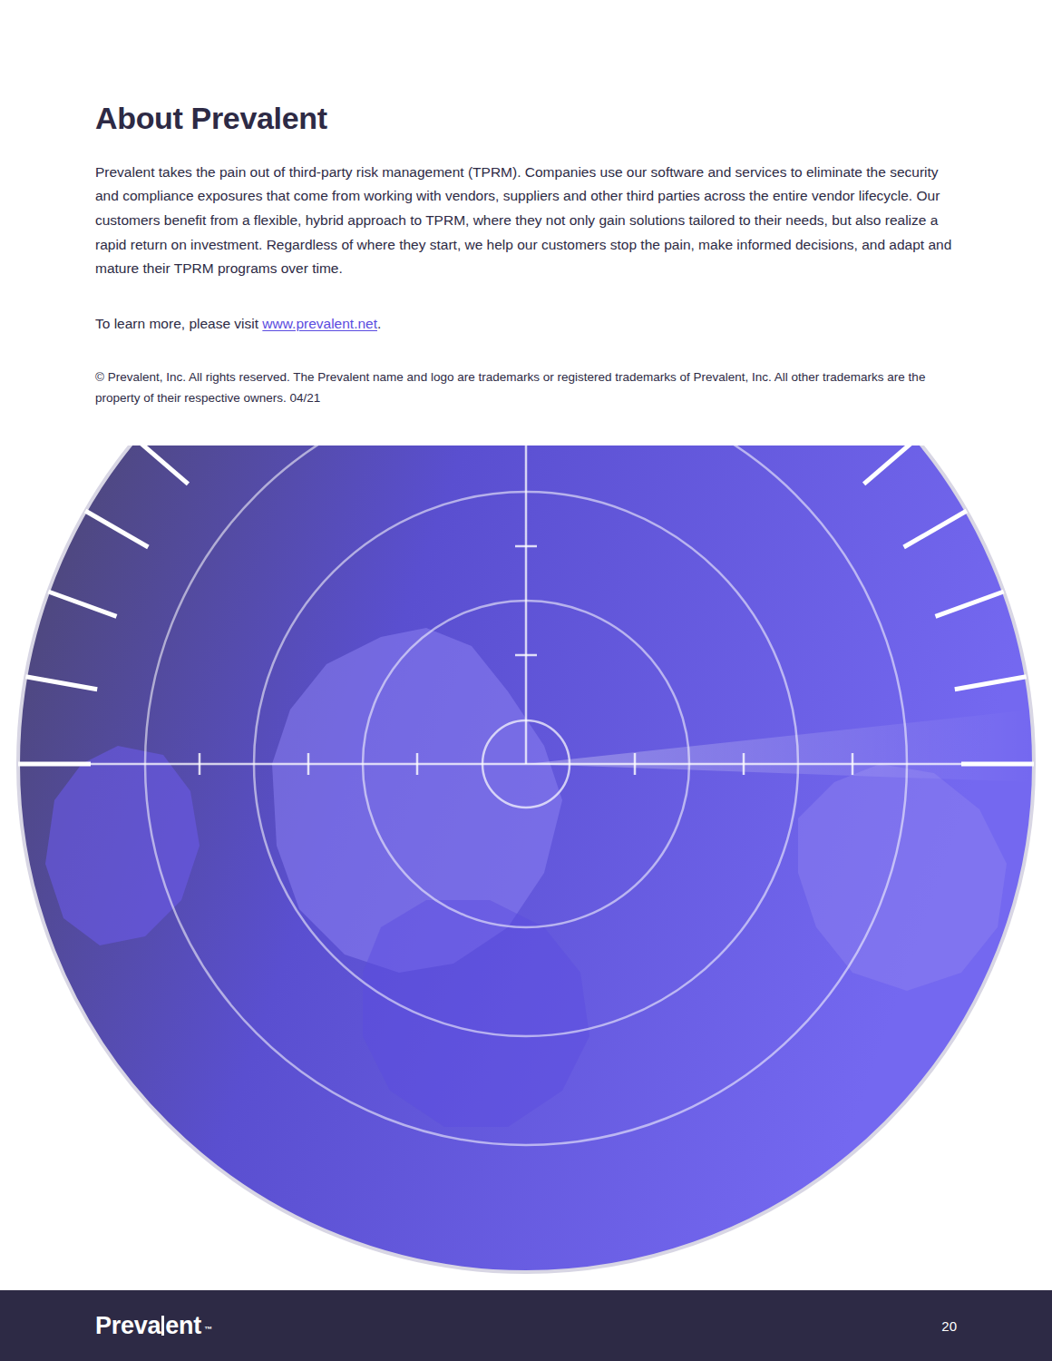About Prevalent
Prevalent takes the pain out of third-party risk management (TPRM). Companies use our software and services to eliminate the security and compliance exposures that come from working with vendors, suppliers and other third parties across the entire vendor lifecycle. Our customers benefit from a flexible, hybrid approach to TPRM, where they not only gain solutions tailored to their needs, but also realize a rapid return on investment. Regardless of where they start, we help our customers stop the pain, make informed decisions, and adapt and mature their TPRM programs over time.
To learn more, please visit www.prevalent.net.
© Prevalent, Inc. All rights reserved. The Prevalent name and logo are trademarks or registered trademarks of Prevalent, Inc. All other trademarks are the property of their respective owners. 04/21
Preva ent™
20